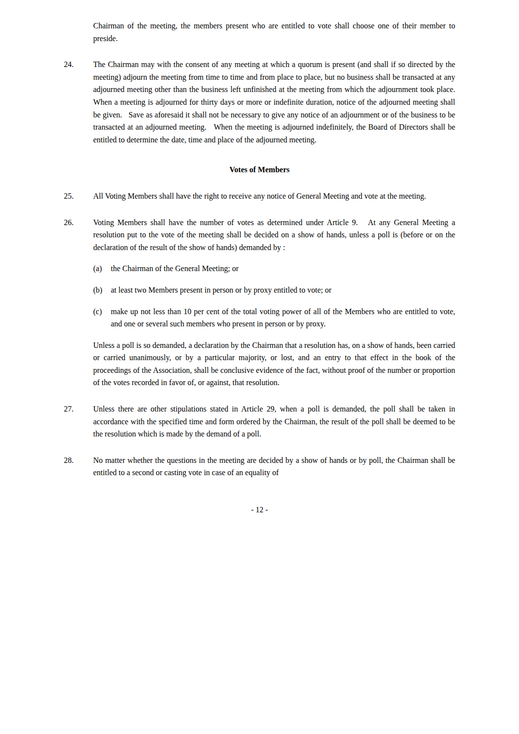Chairman of the meeting, the members present who are entitled to vote shall choose one of their member to preside.
24.
The Chairman may with the consent of any meeting at which a quorum is present (and shall if so directed by the meeting) adjourn the meeting from time to time and from place to place, but no business shall be transacted at any adjourned meeting other than the business left unfinished at the meeting from which the adjournment took place. When a meeting is adjourned for thirty days or more or indefinite duration, notice of the adjourned meeting shall be given. Save as aforesaid it shall not be necessary to give any notice of an adjournment or of the business to be transacted at an adjourned meeting. When the meeting is adjourned indefinitely, the Board of Directors shall be entitled to determine the date, time and place of the adjourned meeting.
Votes of Members
25.
All Voting Members shall have the right to receive any notice of General Meeting and vote at the meeting.
26.
Voting Members shall have the number of votes as determined under Article 9. At any General Meeting a resolution put to the vote of the meeting shall be decided on a show of hands, unless a poll is (before or on the declaration of the result of the show of hands) demanded by :
(a)
the Chairman of the General Meeting; or
(b)
at least two Members present in person or by proxy entitled to vote; or
(c)
make up not less than 10 per cent of the total voting power of all of the Members who are entitled to vote, and one or several such members who present in person or by proxy.
Unless a poll is so demanded, a declaration by the Chairman that a resolution has, on a show of hands, been carried or carried unanimously, or by a particular majority, or lost, and an entry to that effect in the book of the proceedings of the Association, shall be conclusive evidence of the fact, without proof of the number or proportion of the votes recorded in favor of, or against, that resolution.
27.
Unless there are other stipulations stated in Article 29, when a poll is demanded, the poll shall be taken in accordance with the specified time and form ordered by the Chairman, the result of the poll shall be deemed to be the resolution which is made by the demand of a poll.
28.
No matter whether the questions in the meeting are decided by a show of hands or by poll, the Chairman shall be entitled to a second or casting vote in case of an equality of
- 12 -